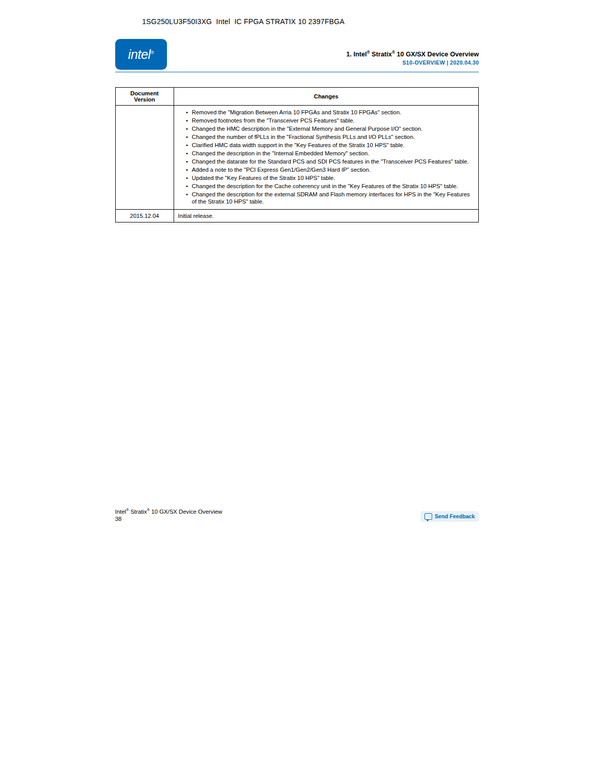1SG250LU3F50I3XG Intel IC FPGA STRATIX 10 2397FBGA
intel®
1. Intel® Stratix® 10 GX/SX Device Overview
S10-OVERVIEW | 2020.04.30
| Document Version | Changes |
| --- | --- |
| | Removed the "Migration Between Arria 10 FPGAs and Stratix 10 FPGAs" section. Removed footnotes from the "Transceiver PCS Features" table. Changed the HMC description in the "External Memory and General Purpose I/O" section. Changed the number of fPLLs in the "Fractional Synthesis PLLs and I/O PLLs" section. Clarified HMC data width support in the "Key Features of the Stratix 10 HPS" table. Changed the description in the "Internal Embedded Memory" section. Changed the datarate for the Standard PCS and SDI PCS features in the "Transceiver PCS Features" table. Added a note to the "PCI Express Gen1/Gen2/Gen3 Hard IP" section. Updated the "Key Features of the Stratix 10 HPS" table. Changed the description for the Cache coherency unit in the "Key Features of the Stratix 10 HPS" table. Changed the description for the external SDRAM and Flash memory interfaces for HPS in the "Key Features of the Stratix 10 HPS" table. |
| 2015.12.04 | Initial release. |
Intel® Stratix® 10 GX/SX Device Overview
38
Send Feedback